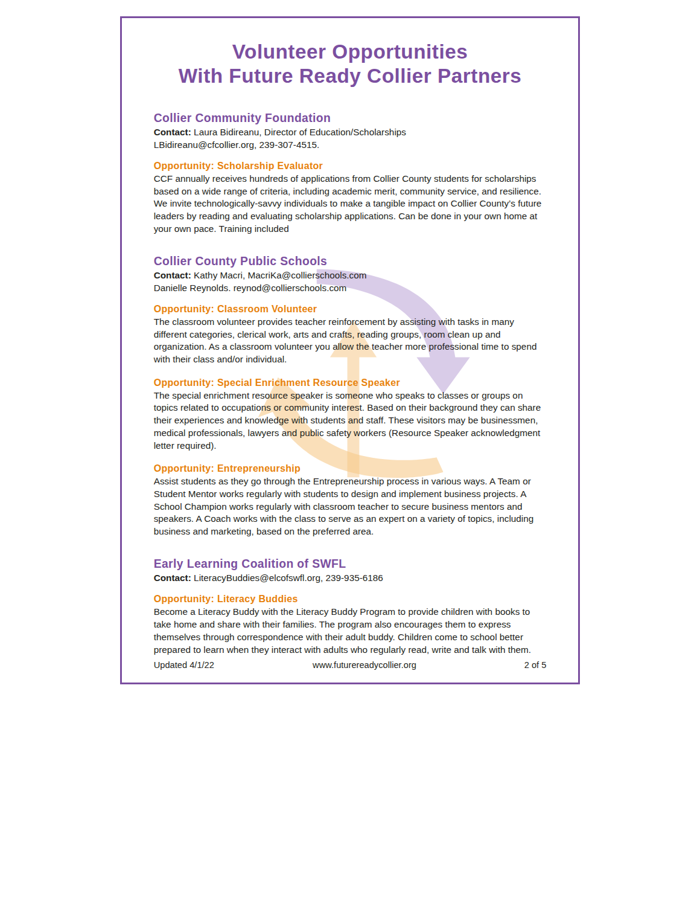Volunteer Opportunities
With Future Ready Collier Partners
Collier Community Foundation
Contact: Laura Bidireanu, Director of Education/Scholarships
LBidireanu@cfcollier.org, 239-307-4515.
Opportunity: Scholarship Evaluator
CCF annually receives hundreds of applications from Collier County students for scholarships based on a wide range of criteria, including academic merit, community service, and resilience. We invite technologically-savvy individuals to make a tangible impact on Collier County’s future leaders by reading and evaluating scholarship applications. Can be done in your own home at your own pace. Training included
Collier County Public Schools
Contact: Kathy Macri, MacriKa@collierschools.com
Danielle Reynolds. reynod@collierschools.com
Opportunity: Classroom Volunteer
The classroom volunteer provides teacher reinforcement by assisting with tasks in many different categories, clerical work, arts and crafts, reading groups, room clean up and organization. As a classroom volunteer you allow the teacher more professional time to spend with their class and/or individual.
Opportunity: Special Enrichment Resource Speaker
The special enrichment resource speaker is someone who speaks to classes or groups on topics related to occupations or community interest. Based on their background they can share their experiences and knowledge with students and staff. These visitors may be businessmen, medical professionals, lawyers and public safety workers (Resource Speaker acknowledgment letter required).
Opportunity: Entrepreneurship
Assist students as they go through the Entrepreneurship process in various ways. A Team or Student Mentor works regularly with students to design and implement business projects. A School Champion works regularly with classroom teacher to secure business mentors and speakers. A Coach works with the class to serve as an expert on a variety of topics, including business and marketing, based on the preferred area.
Early Learning Coalition of SWFL
Contact: LiteracyBuddies@elcofswfl.org, 239-935-6186
Opportunity: Literacy Buddies
Become a Literacy Buddy with the Literacy Buddy Program to provide children with books to take home and share with their families. The program also encourages them to express themselves through correspondence with their adult buddy. Children come to school better prepared to learn when they interact with adults who regularly read, write and talk with them.
Updated 4/1/22
www.futurereadycollier.org
2 of 5